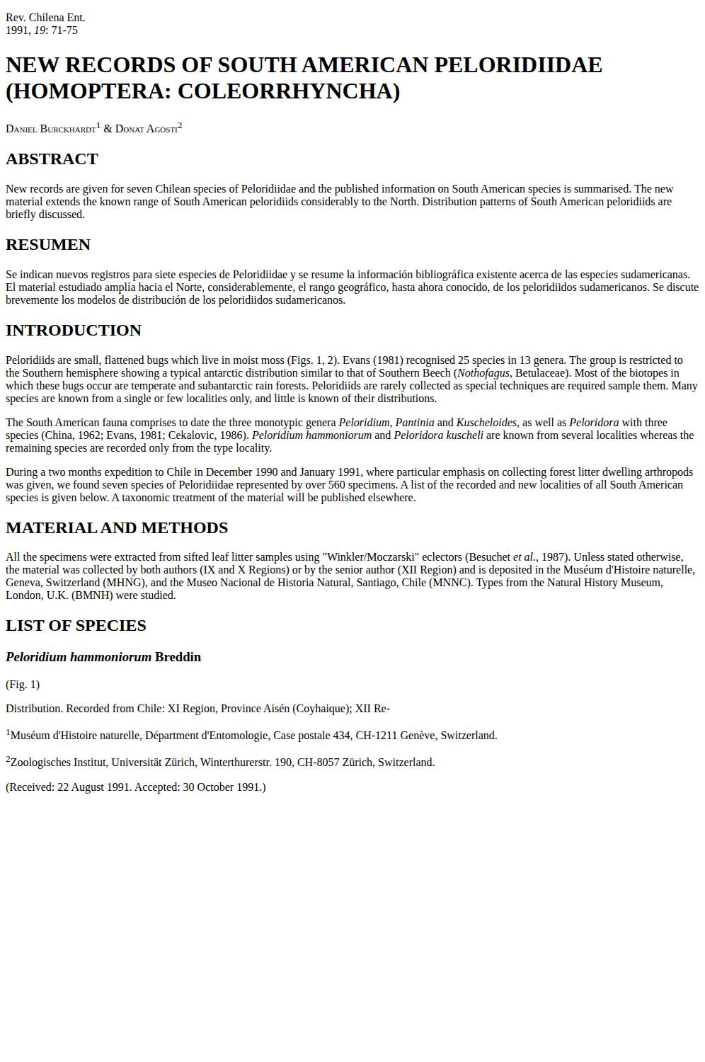Rev. Chilena Ent.
1991, 19: 71-75
NEW RECORDS OF SOUTH AMERICAN PELORIDIIDAE (HOMOPTERA: COLEORRHYNCHA)
Daniel Burckhardt1 & Donat Agosti2
ABSTRACT
New records are given for seven Chilean species of Peloridiidae and the published information on South American species is summarised. The new material extends the known range of South American peloridiids considerably to the North. Distribution patterns of South American peloridiids are briefly discussed.
RESUMEN
Se indican nuevos registros para siete especies de Peloridiidae y se resume la información bibliográfica existente acerca de las especies sudamericanas. El material estudiado amplía hacia el Norte, considerablemente, el rango geográfico, hasta ahora conocido, de los peloridiidos sudamericanos. Se discute brevemente los modelos de distribución de los peloridiidos sudamericanos.
INTRODUCTION
Peloridiids are small, flattened bugs which live in moist moss (Figs. 1, 2). Evans (1981) recognised 25 species in 13 genera. The group is restricted to the Southern hemisphere showing a typical antarctic distribution similar to that of Southern Beech (Nothofagus, Betulaceae). Most of the biotopes in which these bugs occur are temperate and subantarctic rain forests. Peloridiids are rarely collected as special techniques are required sample them. Many species are known from a single or few localities only, and little is known of their distributions.
The South American fauna comprises to date the three monotypic genera Peloridium, Pantinia and Kuscheloides, as well as Peloridora with three species (China, 1962; Evans, 1981; Cekalovic, 1986). Peloridium hammoniorum and Peloridora kuscheli are known from several localities whereas the remaining species are recorded only from the type locality.
During a two months expedition to Chile in December 1990 and January 1991, where particular emphasis on collecting forest litter dwelling arthropods was given, we found seven species of Peloridiidae represented by over 560 specimens. A list of the recorded and new localities of all South American species is given below. A taxonomic treatment of the material will be published elsewhere.
MATERIAL AND METHODS
All the specimens were extracted from sifted leaf litter samples using "Winkler/Moczarski" eclectors (Besuchet et al., 1987). Unless stated otherwise, the material was collected by both authors (IX and X Regions) or by the senior author (XII Region) and is deposited in the Muséum d'Histoire naturelle, Geneva, Switzerland (MHNG), and the Museo Nacional de Historia Natural, Santiago, Chile (MNNC). Types from the Natural History Museum, London, U.K. (BMNH) were studied.
LIST OF SPECIES
Peloridium hammoniorum Breddin
(Fig. 1)
Distribution. Recorded from Chile: XI Region, Province Aisén (Coyhaique); XII Re-
1Muséum d'Histoire naturelle, Départment d'Entomologie, Case postale 434, CH-1211 Genève, Switzerland.
2Zoologisches Institut, Universität Zürich, Winterthurerstr. 190, CH-8057 Zürich, Switzerland.
(Received: 22 August 1991. Accepted: 30 October 1991.)